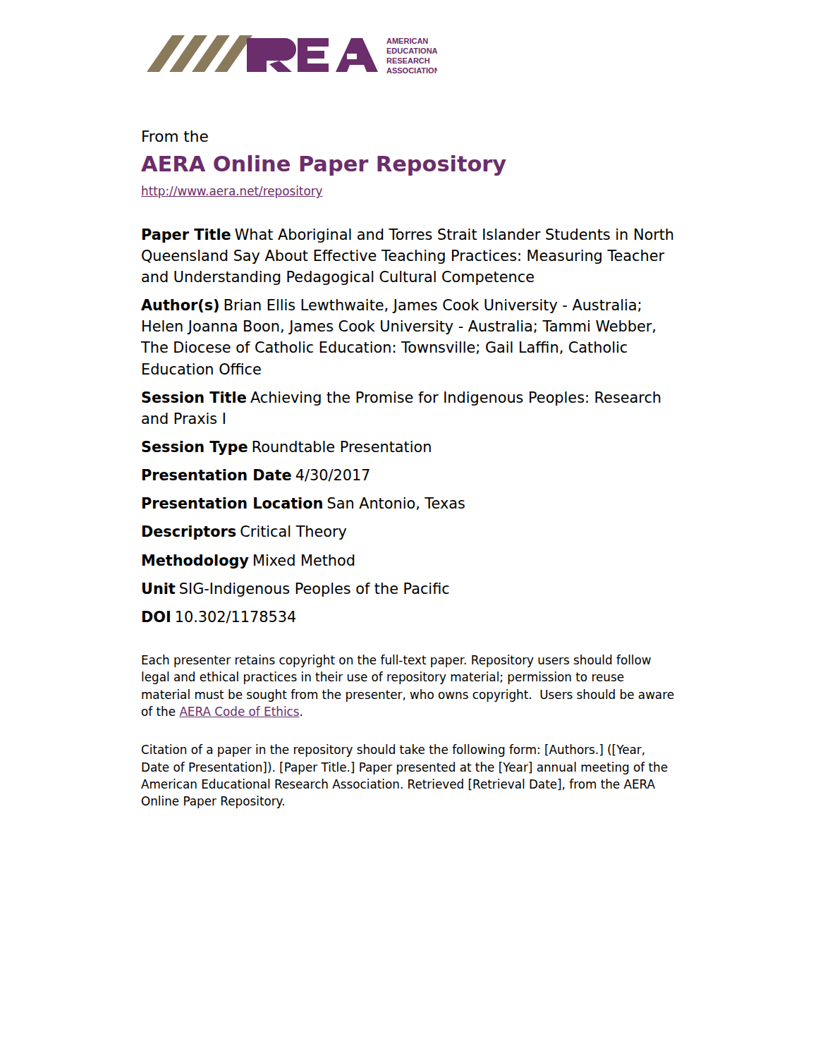AMERICAN EDUCATIONAL RESEARCH ASSOCIATION
From the
AERA Online Paper Repository
http://www.aera.net/repository
Paper Title
What Aboriginal and Torres Strait Islander Students in North Queensland Say About Effective Teaching Practices: Measuring Teacher and Understanding Pedagogical Cultural Competence
Author(s)
Brian Ellis Lewthwaite, James Cook University - Australia; Helen Joanna Boon, James Cook University - Australia; Tammi Webber, The Diocese of Catholic Education: Townsville; Gail Laffin, Catholic Education Office
Session Title
Achieving the Promise for Indigenous Peoples: Research and Praxis I
Session Type
Roundtable Presentation
Presentation Date
4/30/2017
Presentation Location
San Antonio, Texas
Descriptors
Critical Theory
Methodology
Mixed Method
Unit
SIG-Indigenous Peoples of the Pacific
DOI
10.302/1178534
Each presenter retains copyright on the full-text paper. Repository users should follow legal and ethical practices in their use of repository material; permission to reuse material must be sought from the presenter, who owns copyright. Users should be aware of the AERA Code of Ethics.
Citation of a paper in the repository should take the following form: [Authors.] ([Year, Date of Presentation]). [Paper Title.] Paper presented at the [Year] annual meeting of the American Educational Research Association. Retrieved [Retrieval Date], from the AERA Online Paper Repository.